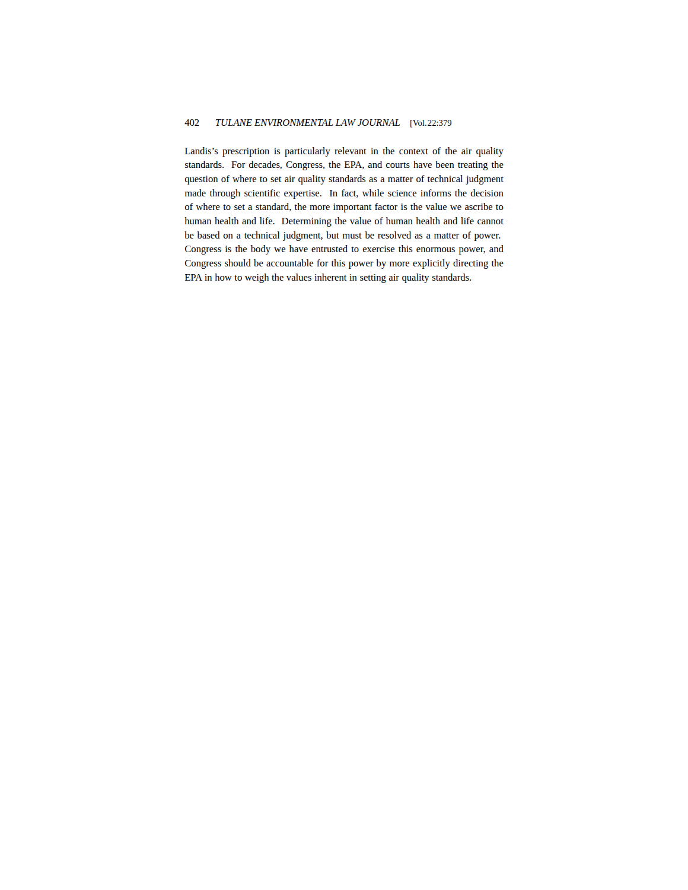402 TULANE ENVIRONMENTAL LAW JOURNAL[Vol. 22:379
Landis’s prescription is particularly relevant in the context of the air quality standards. For decades, Congress, the EPA, and courts have been treating the question of where to set air quality standards as a matter of technical judgment made through scientific expertise. In fact, while science informs the decision of where to set a standard, the more important factor is the value we ascribe to human health and life. Determining the value of human health and life cannot be based on a technical judgment, but must be resolved as a matter of power. Congress is the body we have entrusted to exercise this enormous power, and Congress should be accountable for this power by more explicitly directing the EPA in how to weigh the values inherent in setting air quality standards.